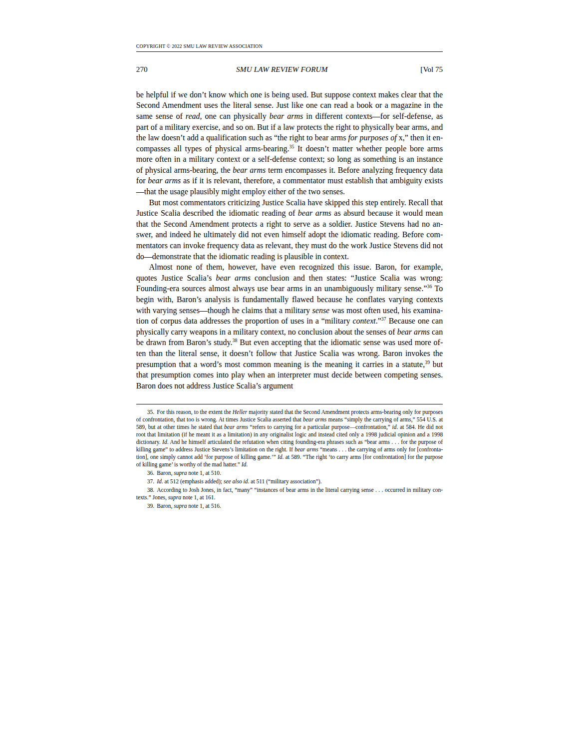Copyright © 2022 SMU Law Review Association
270 SMU LAW REVIEW FORUM [Vol 75
be helpful if we don’t know which one is being used. But suppose context makes clear that the Second Amendment uses the literal sense. Just like one can read a book or a magazine in the same sense of read, one can physically bear arms in different contexts—for self-defense, as part of a military exercise, and so on. But if a law protects the right to physically bear arms, and the law doesn’t add a qualification such as “the right to bear arms for purposes of x,” then it encompasses all types of physical arms-bearing.35 It doesn’t matter whether people bore arms more often in a military context or a self-defense context; so long as something is an instance of physical arms-bearing, the bear arms term encompasses it. Before analyzing frequency data for bear arms as if it is relevant, therefore, a commentator must establish that ambiguity exists—that the usage plausibly might employ either of the two senses.
But most commentators criticizing Justice Scalia have skipped this step entirely. Recall that Justice Scalia described the idiomatic reading of bear arms as absurd because it would mean that the Second Amendment protects a right to serve as a soldier. Justice Stevens had no answer, and indeed he ultimately did not even himself adopt the idiomatic reading. Before commentators can invoke frequency data as relevant, they must do the work Justice Stevens did not do—demonstrate that the idiomatic reading is plausible in context.
Almost none of them, however, have even recognized this issue. Baron, for example, quotes Justice Scalia’s bear arms conclusion and then states: “Justice Scalia was wrong: Founding-era sources almost always use bear arms in an unambiguously military sense.”36 To begin with, Baron’s analysis is fundamentally flawed because he conflates varying contexts with varying senses—though he claims that a military sense was most often used, his examination of corpus data addresses the proportion of uses in a “military context.”37 Because one can physically carry weapons in a military context, no conclusion about the senses of bear arms can be drawn from Baron’s study.38 But even accepting that the idiomatic sense was used more often than the literal sense, it doesn’t follow that Justice Scalia was wrong. Baron invokes the presumption that a word’s most common meaning is the meaning it carries in a statute,39 but that presumption comes into play when an interpreter must decide between competing senses. Baron does not address Justice Scalia’s argument
35. For this reason, to the extent the Heller majority stated that the Second Amendment protects arms-bearing only for purposes of confrontation, that too is wrong. At times Justice Scalia asserted that bear arms means “simply the carrying of arms,” 554 U.S. at 589, but at other times he stated that bear arms “refers to carrying for a particular purpose—confrontation,” id. at 584. He did not root that limitation (if he meant it as a limitation) in any originalist logic and instead cited only a 1998 judicial opinion and a 1998 dictionary. Id. And he himself articulated the refutation when citing founding-era phrases such as “bear arms . . . for the purpose of killing game” to address Justice Stevens’s limitation on the right. If bear arms “means . . . the carrying of arms only for [confrontation], one simply cannot add ‘for purpose of killing game.’” Id. at 589. “The right ‘to carry arms [for confrontation] for the purpose of killing game’ is worthy of the mad hatter.” Id.
36. Baron, supra note 1, at 510.
37. Id. at 512 (emphasis added); see also id. at 511 (“military association”).
38. According to Josh Jones, in fact, “many” “instances of bear arms in the literal carrying sense . . . occurred in military contexts.” Jones, supra note 1, at 161.
39. Baron, supra note 1, at 516.